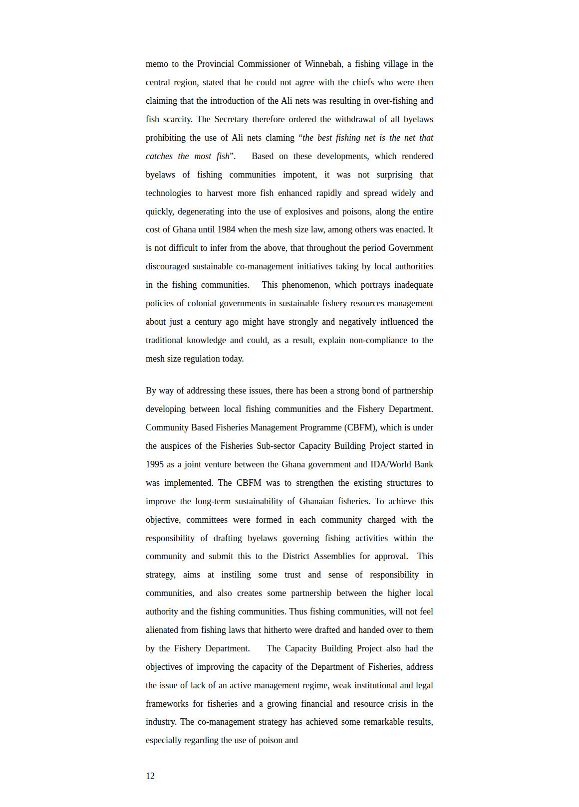memo to the Provincial Commissioner of Winnebah, a fishing village in the central region, stated that he could not agree with the chiefs who were then claiming that the introduction of the Ali nets was resulting in over-fishing and fish scarcity. The Secretary therefore ordered the withdrawal of all byelaws prohibiting the use of Ali nets claming “the best fishing net is the net that catches the most fish”. Based on these developments, which rendered byelaws of fishing communities impotent, it was not surprising that technologies to harvest more fish enhanced rapidly and spread widely and quickly, degenerating into the use of explosives and poisons, along the entire cost of Ghana until 1984 when the mesh size law, among others was enacted. It is not difficult to infer from the above, that throughout the period Government discouraged sustainable co-management initiatives taking by local authorities in the fishing communities. This phenomenon, which portrays inadequate policies of colonial governments in sustainable fishery resources management about just a century ago might have strongly and negatively influenced the traditional knowledge and could, as a result, explain non-compliance to the mesh size regulation today.
By way of addressing these issues, there has been a strong bond of partnership developing between local fishing communities and the Fishery Department. Community Based Fisheries Management Programme (CBFM), which is under the auspices of the Fisheries Sub-sector Capacity Building Project started in 1995 as a joint venture between the Ghana government and IDA/World Bank was implemented. The CBFM was to strengthen the existing structures to improve the long-term sustainability of Ghanaian fisheries. To achieve this objective, committees were formed in each community charged with the responsibility of drafting byelaws governing fishing activities within the community and submit this to the District Assemblies for approval. This strategy, aims at instiling some trust and sense of responsibility in communities, and also creates some partnership between the higher local authority and the fishing communities. Thus fishing communities, will not feel alienated from fishing laws that hitherto were drafted and handed over to them by the Fishery Department. The Capacity Building Project also had the objectives of improving the capacity of the Department of Fisheries, address the issue of lack of an active management regime, weak institutional and legal frameworks for fisheries and a growing financial and resource crisis in the industry. The co-management strategy has achieved some remarkable results, especially regarding the use of poison and
12